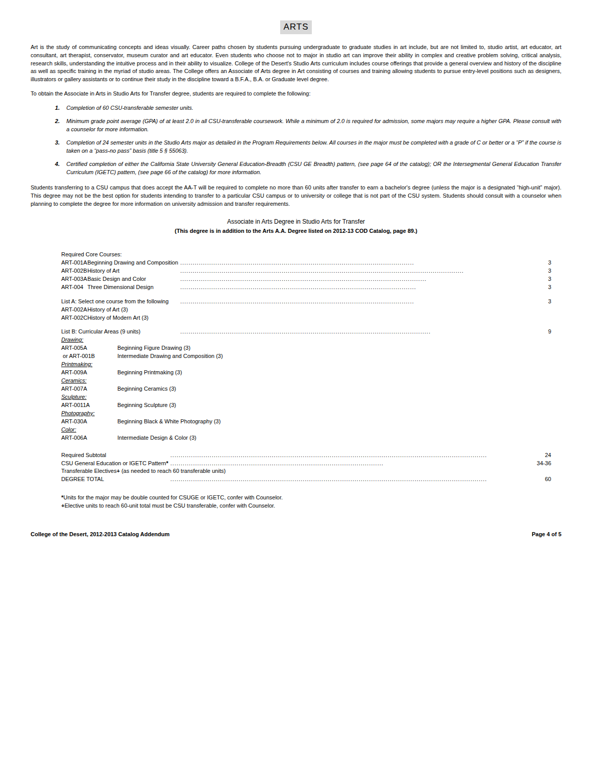ARTS
Art is the study of communicating concepts and ideas visually. Career paths chosen by students pursuing undergraduate to graduate studies in art include, but are not limited to, studio artist, art educator, art consultant, art therapist, conservator, museum curator and art educator. Even students who choose not to major in studio art can improve their ability in complex and creative problem solving, critical analysis, research skills, understanding the intuitive process and in their ability to visualize. College of the Desert's Studio Arts curriculum includes course offerings that provide a general overview and history of the discipline as well as specific training in the myriad of studio areas. The College offers an Associate of Arts degree in Art consisting of courses and training allowing students to pursue entry-level positions such as designers, illustrators or gallery assistants or to continue their study in the discipline toward a B.F.A., B.A. or Graduate level degree.
To obtain the Associate in Arts in Studio Arts for Transfer degree, students are required to complete the following:
Completion of 60 CSU-transferable semester units.
Minimum grade point average (GPA) of at least 2.0 in all CSU-transferable coursework. While a minimum of 2.0 is required for admission, some majors may require a higher GPA. Please consult with a counselor for more information.
Completion of 24 semester units in the Studio Arts major as detailed in the Program Requirements below. All courses in the major must be completed with a grade of C or better or a “P” if the course is taken on a “pass-no pass” basis (title 5 § 55063).
Certified completion of either the California State University General Education-Breadth (CSU GE Breadth) pattern, (see page 64 of the catalog); OR the Intersegmental General Education Transfer Curriculum (IGETC) pattern, (see page 66 of the catalog) for more information.
Students transferring to a CSU campus that does accept the AA-T will be required to complete no more than 60 units after transfer to earn a bachelor's degree (unless the major is a designated “high-unit” major). This degree may not be the best option for students intending to transfer to a particular CSU campus or to university or college that is not part of the CSU system. Students should consult with a counselor when planning to complete the degree for more information on university admission and transfer requirements.
Associate in Arts Degree in Studio Arts for Transfer
(This degree is in addition to the Arts A.A. Degree listed on 2012-13 COD Catalog, page 89.)
| Required Core Courses: |
| ART-001A | Beginning Drawing and Composition | ................................................................................................................. | 3 |
| ART-002B | History of Art | ......................................................................................................................................... | 3 |
| ART-003A | Basic Design and Color | ....................................................................................................................... | 3 |
| ART-004 | Three Dimensional Design | .................................................................................................................. | 3 |
| List A: Select one course from the following | ................................................................................................................. | 3 |
| ART-002A | History of Art (3) |
| ART-002C | History of Modern Art (3) |
| List B: Curricular Areas (9 units) | ......................................................................................................................... | 9 |
Drawing:
ART-005ABeginning Figure Drawing (3)
or ART-001BIntermediate Drawing and Composition (3)
Printmaking:
ART-009ABeginning Printmaking (3)
Ceramics:
ART-007ABeginning Ceramics (3)
Sculpture:
ART-0011ABeginning Sculpture (3)
Photography:
ART-030ABeginning Black & White Photography (3)
Color:
ART-006AIntermediate Design & Color (3)
| Required Subtotal | ......................................................................................................................................................... | 24 |
| CSU General Education or IGETC Pattern * | ....................................................................................................... | 34-36 |
| Transferable Electives + (as needed to reach 60 transferable units) |
| DEGREE TOTAL | ......................................................................................................................................................... | 60 |
*Units for the major may be double counted for CSUGE or IGETC, confer with Counselor.
+Elective units to reach 60-unit total must be CSU transferable, confer with Counselor.
College of the Desert, 2012-2013 Catalog Addendum Page 4 of 5